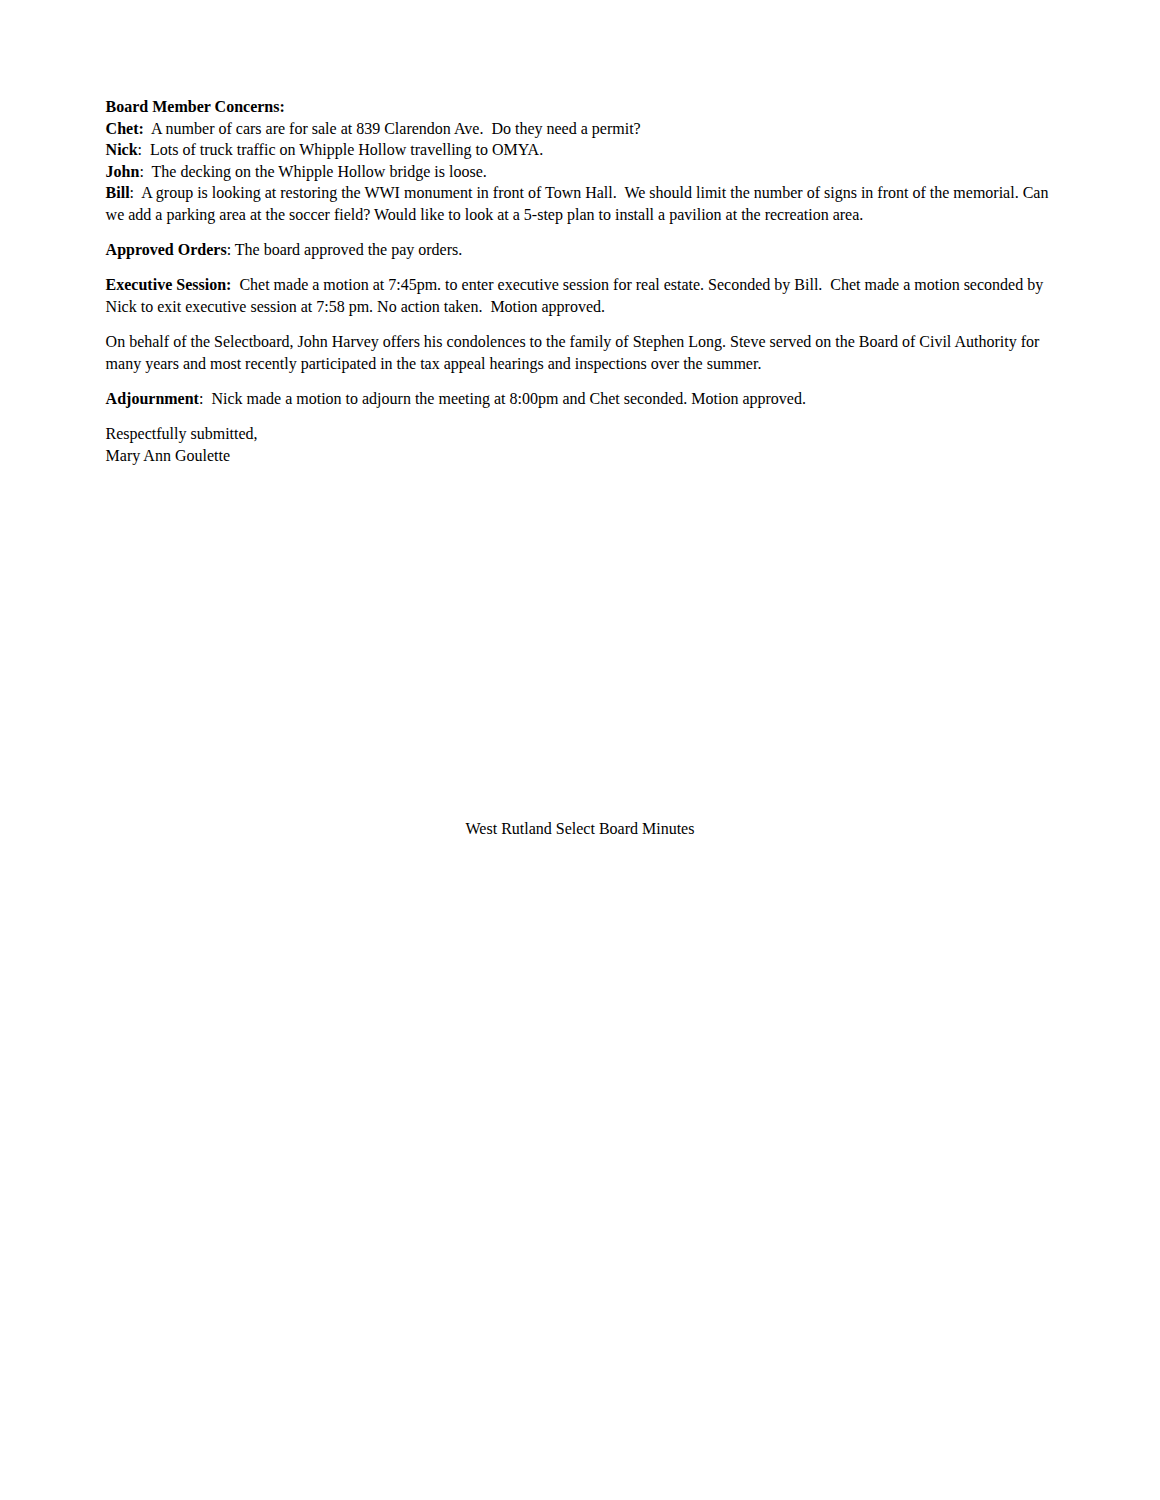Board Member Concerns:
Chet: A number of cars are for sale at 839 Clarendon Ave. Do they need a permit?
Nick: Lots of truck traffic on Whipple Hollow travelling to OMYA.
John: The decking on the Whipple Hollow bridge is loose.
Bill: A group is looking at restoring the WWI monument in front of Town Hall. We should limit the number of signs in front of the memorial. Can we add a parking area at the soccer field? Would like to look at a 5-step plan to install a pavilion at the recreation area.
Approved Orders: The board approved the pay orders.
Executive Session: Chet made a motion at 7:45pm. to enter executive session for real estate. Seconded by Bill. Chet made a motion seconded by Nick to exit executive session at 7:58 pm. No action taken. Motion approved.
On behalf of the Selectboard, John Harvey offers his condolences to the family of Stephen Long. Steve served on the Board of Civil Authority for many years and most recently participated in the tax appeal hearings and inspections over the summer.
Adjournment: Nick made a motion to adjourn the meeting at 8:00pm and Chet seconded. Motion approved.
Respectfully submitted,
Mary Ann Goulette
West Rutland Select Board Minutes